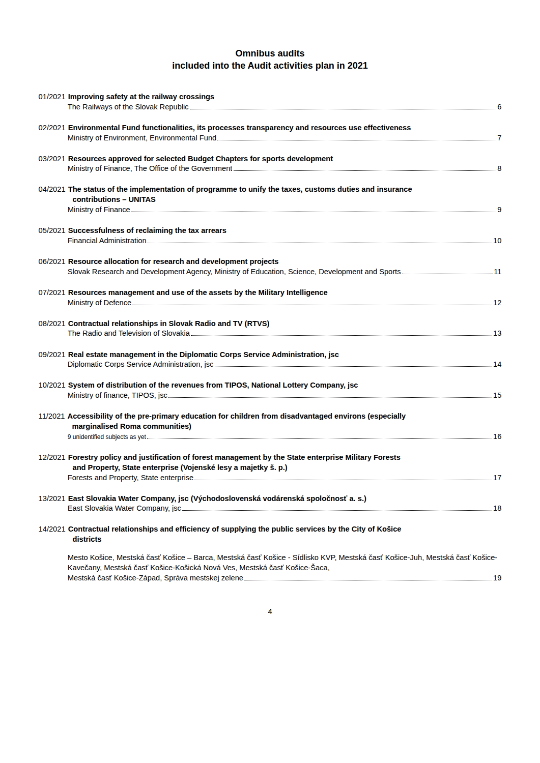Omnibus audits
included into the Audit activities plan in 2021
01/2021 Improving safety at the railway crossings
The Railways of the Slovak Republic 6
02/2021 Environmental Fund functionalities, its processes transparency and resources use effectiveness
Ministry of Environment, Environmental Fund 7
03/2021 Resources approved for selected Budget Chapters for sports development
Ministry of Finance, The Office of the Government 8
04/2021 The status of the implementation of programme to unify the taxes, customs duties and insurance
contributions – UNITAS
Ministry of Finance 9
05/2021 Successfulness of reclaiming the tax arrears
Financial Administration 10
06/2021 Resource allocation for research and development projects
Slovak Research and Development Agency, Ministry of Education, Science, Development and Sports 11
07/2021 Resources management and use of the assets by the Military Intelligence
Ministry of Defence 12
08/2021 Contractual relationships in Slovak Radio and TV (RTVS)
The Radio and Television of Slovakia 13
09/2021 Real estate management in the Diplomatic Corps Service Administration, jsc
Diplomatic Corps Service Administration, jsc 14
10/2021 System of distribution of the revenues from TIPOS, National Lottery Company, jsc
Ministry of finance, TIPOS, jsc 15
11/2021 Accessibility of the pre-primary education for children from disadvantaged environs (especially
marginalised Roma communities)
9 unidentified subjects as yet 16
12/2021 Forestry policy and justification of forest management by the State enterprise Military Forests
and Property, State enterprise (Vojenské lesy a majetky š. p.)
Forests and Property, State enterprise 17
13/2021 East Slovakia Water Company, jsc (Východoslovenská vodárenská spoločnosť a. s.)
East Slovakia Water Company, jsc 18
14/2021 Contractual relationships and efficiency of supplying the public services by the City of Košice
districts
Mesto Košice, Mestská časť Košice – Barca, Mestská časť Košice - Sídlisko KVP, Mestská časť Košice-Juh, Mestská časť Košice-Kavečany, Mestská časť Košice-Košická Nová Ves, Mestská časť Košice-Šaca, Mestská časť Košice-Západ, Správa mestskej zelene 19
4